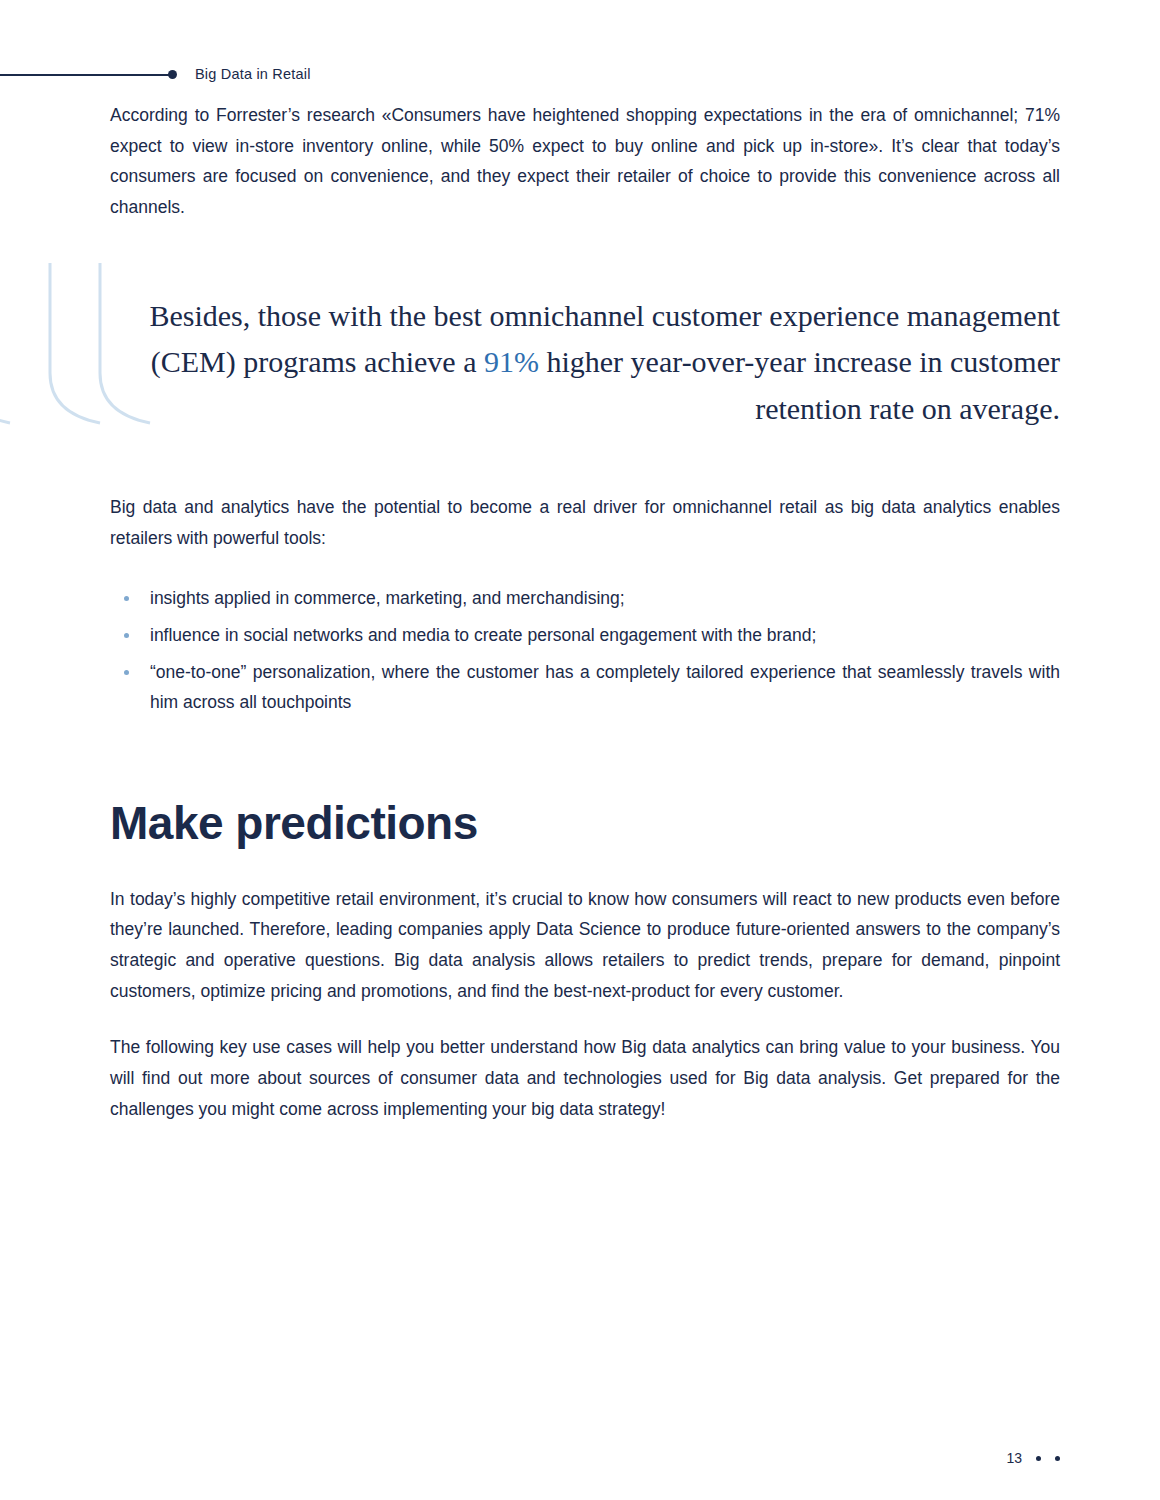Big Data in Retail
According to Forrester’s research «Consumers have heightened shopping expectations in the era of omnichannel; 71% expect to view in-store inventory online, while 50% expect to buy online and pick up in-store». It’s clear that today’s consumers are focused on convenience, and they expect their retailer of choice to provide this convenience across all channels.
Besides, those with the best omnichannel customer experience management (CEM) programs achieve a 91% higher year-over-year increase in customer retention rate on average.
Big data and analytics have the potential to become a real driver for omnichannel retail as big data analytics enables retailers with powerful tools:
insights applied in commerce, marketing, and merchandising;
influence in social networks and media to create personal engagement with the brand;
“one-to-one” personalization, where the customer has a completely tailored experience that seamlessly travels with him across all touchpoints
Make predictions
In today’s highly competitive retail environment, it’s crucial to know how consumers will react to new products even before they’re launched. Therefore, leading companies apply Data Science to produce future-oriented answers to the company’s strategic and operative questions. Big data analysis allows retailers to predict trends, prepare for demand, pinpoint customers, optimize pricing and promotions, and find the best-next-product for every customer.
The following key use cases will help you better understand how Big data analytics can bring value to your business. You will find out more about sources of consumer data and technologies used for Big data analysis. Get prepared for the challenges you might come across implementing your big data strategy!
13